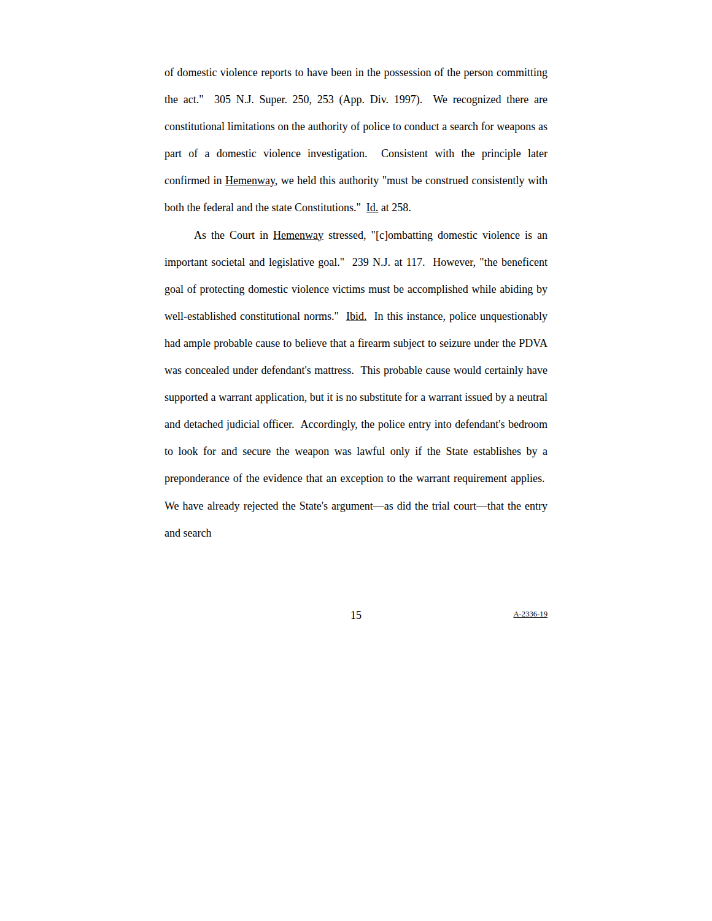of domestic violence reports to have been in the possession of the person committing the act." 305 N.J. Super. 250, 253 (App. Div. 1997). We recognized there are constitutional limitations on the authority of police to conduct a search for weapons as part of a domestic violence investigation. Consistent with the principle later confirmed in Hemenway, we held this authority "must be construed consistently with both the federal and the state Constitutions." Id. at 258.
As the Court in Hemenway stressed, "[c]ombatting domestic violence is an important societal and legislative goal." 239 N.J. at 117. However, "the beneficent goal of protecting domestic violence victims must be accomplished while abiding by well-established constitutional norms." Ibid. In this instance, police unquestionably had ample probable cause to believe that a firearm subject to seizure under the PDVA was concealed under defendant's mattress. This probable cause would certainly have supported a warrant application, but it is no substitute for a warrant issued by a neutral and detached judicial officer. Accordingly, the police entry into defendant's bedroom to look for and secure the weapon was lawful only if the State establishes by a preponderance of the evidence that an exception to the warrant requirement applies. We have already rejected the State's argument—as did the trial court—that the entry and search
15
A-2336-19